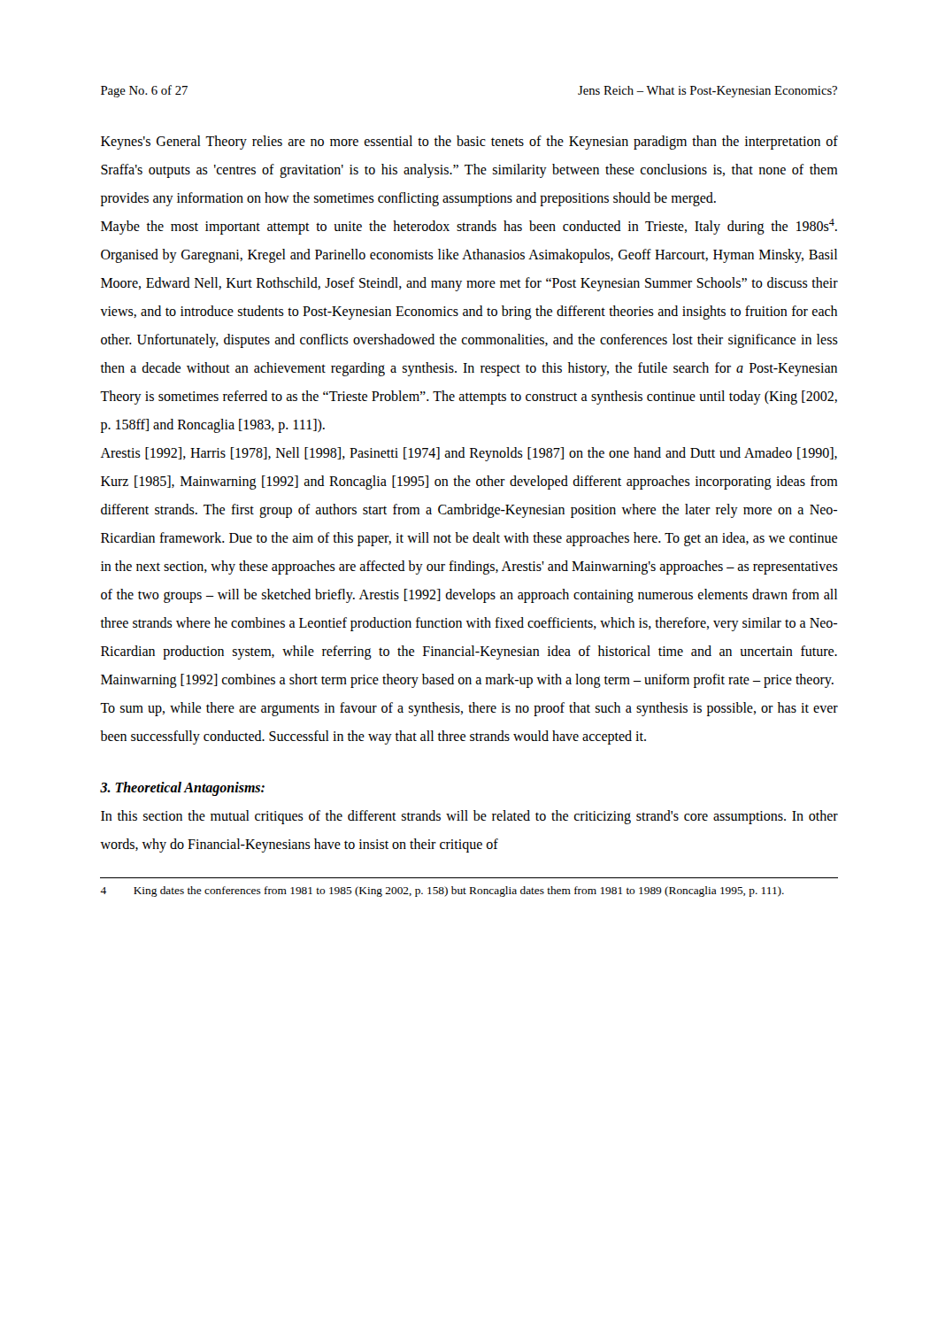Page No. 6 of 27
Jens Reich – What is Post-Keynesian Economics?
Keynes's General Theory relies are no more essential to the basic tenets of the Keynesian paradigm than the interpretation of Sraffa's outputs as 'centres of gravitation' is to his analysis.” The similarity between these conclusions is, that none of them provides any information on how the sometimes conflicting assumptions and prepositions should be merged.
Maybe the most important attempt to unite the heterodox strands has been conducted in Trieste, Italy during the 1980s4. Organised by Garegnani, Kregel and Parinello economists like Athanasios Asimakopulos, Geoff Harcourt, Hyman Minsky, Basil Moore, Edward Nell, Kurt Rothschild, Josef Steindl, and many more met for “Post Keynesian Summer Schools” to discuss their views, and to introduce students to Post-Keynesian Economics and to bring the different theories and insights to fruition for each other. Unfortunately, disputes and conflicts overshadowed the commonalities, and the conferences lost their significance in less then a decade without an achievement regarding a synthesis. In respect to this history, the futile search for a Post-Keynesian Theory is sometimes referred to as the “Trieste Problem”. The attempts to construct a synthesis continue until today (King [2002, p. 158ff] and Roncaglia [1983, p. 111]).
Arestis [1992], Harris [1978], Nell [1998], Pasinetti [1974] and Reynolds [1987] on the one hand and Dutt und Amadeo [1990], Kurz [1985], Mainwarning [1992] and Roncaglia [1995] on the other developed different approaches incorporating ideas from different strands. The first group of authors start from a Cambridge-Keynesian position where the later rely more on a Neo-Ricardian framework. Due to the aim of this paper, it will not be dealt with these approaches here. To get an idea, as we continue in the next section, why these approaches are affected by our findings, Arestis' and Mainwarning's approaches – as representatives of the two groups – will be sketched briefly. Arestis [1992] develops an approach containing numerous elements drawn from all three strands where he combines a Leontief production function with fixed coefficients, which is, therefore, very similar to a Neo-Ricardian production system, while referring to the Financial-Keynesian idea of historical time and an uncertain future. Mainwarning [1992] combines a short term price theory based on a mark-up with a long term – uniform profit rate – price theory.
To sum up, while there are arguments in favour of a synthesis, there is no proof that such a synthesis is possible, or has it ever been successfully conducted. Successful in the way that all three strands would have accepted it.
3. Theoretical Antagonisms:
In this section the mutual critiques of the different strands will be related to the criticizing strand's core assumptions. In other words, why do Financial-Keynesians have to insist on their critique of
4 King dates the conferences from 1981 to 1985 (King 2002, p. 158) but Roncaglia dates them from 1981 to 1989 (Roncaglia 1995, p. 111).